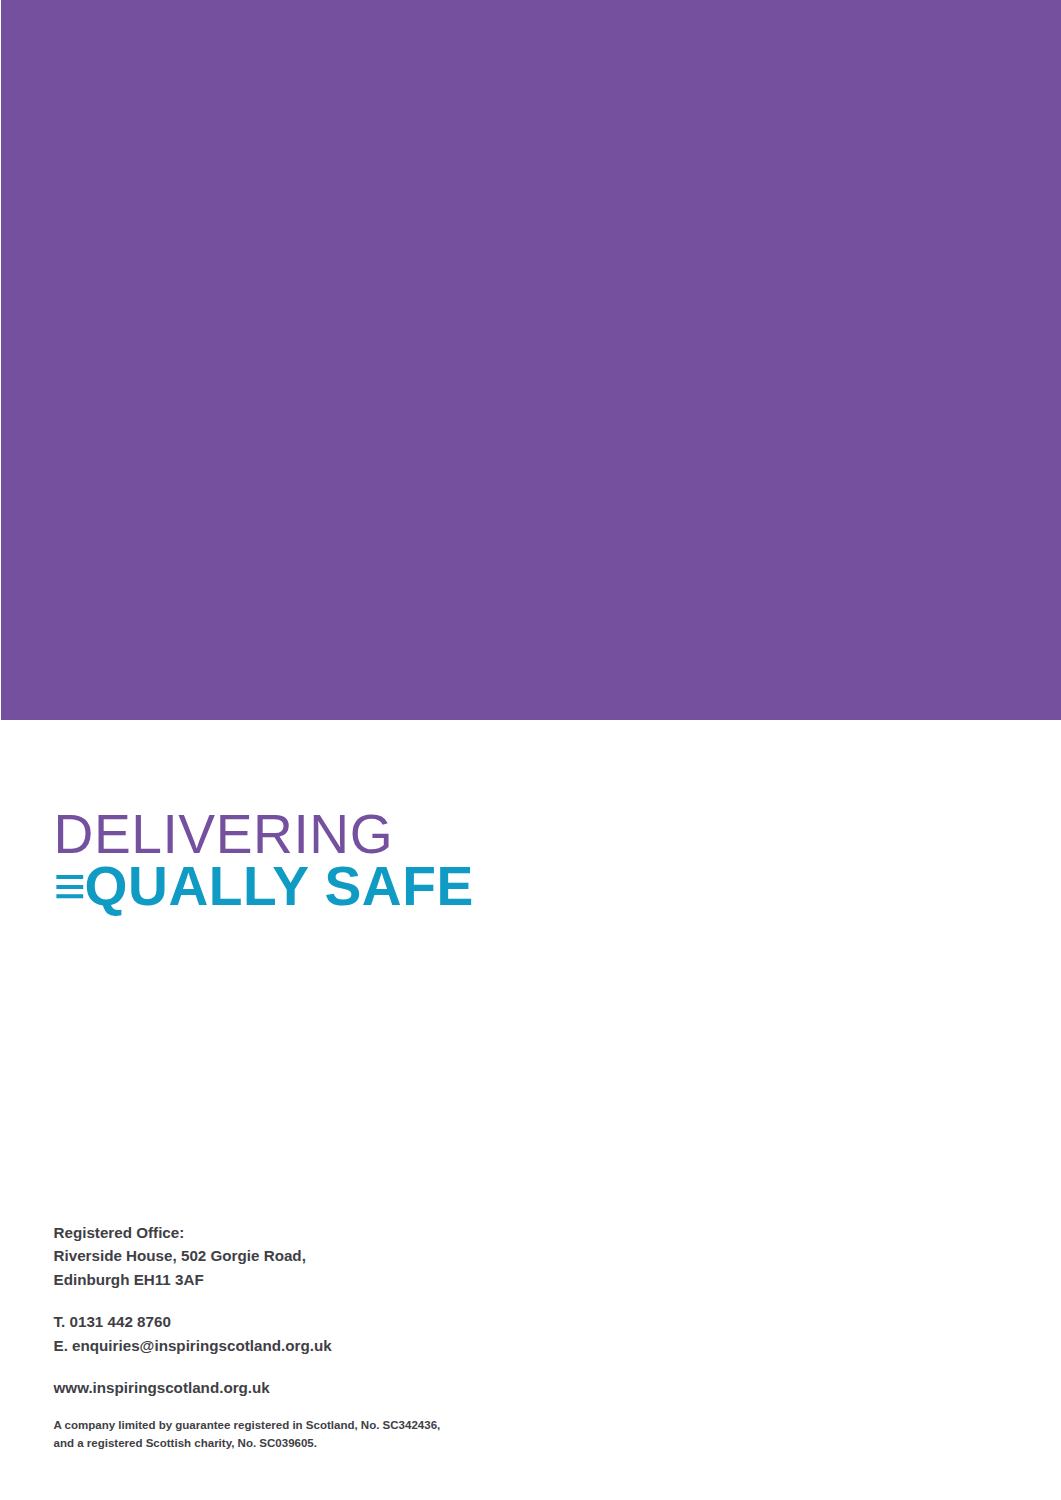DELIVERING ≡QUALLY SAFE
Registered Office:
Riverside House, 502 Gorgie Road,
Edinburgh EH11 3AF
T. 0131 442 8760
E. enquiries@inspiringscotland.org.uk
www.inspiringscotland.org.uk
A company limited by guarantee registered in Scotland, No. SC342436,
and a registered Scottish charity, No. SC039605.